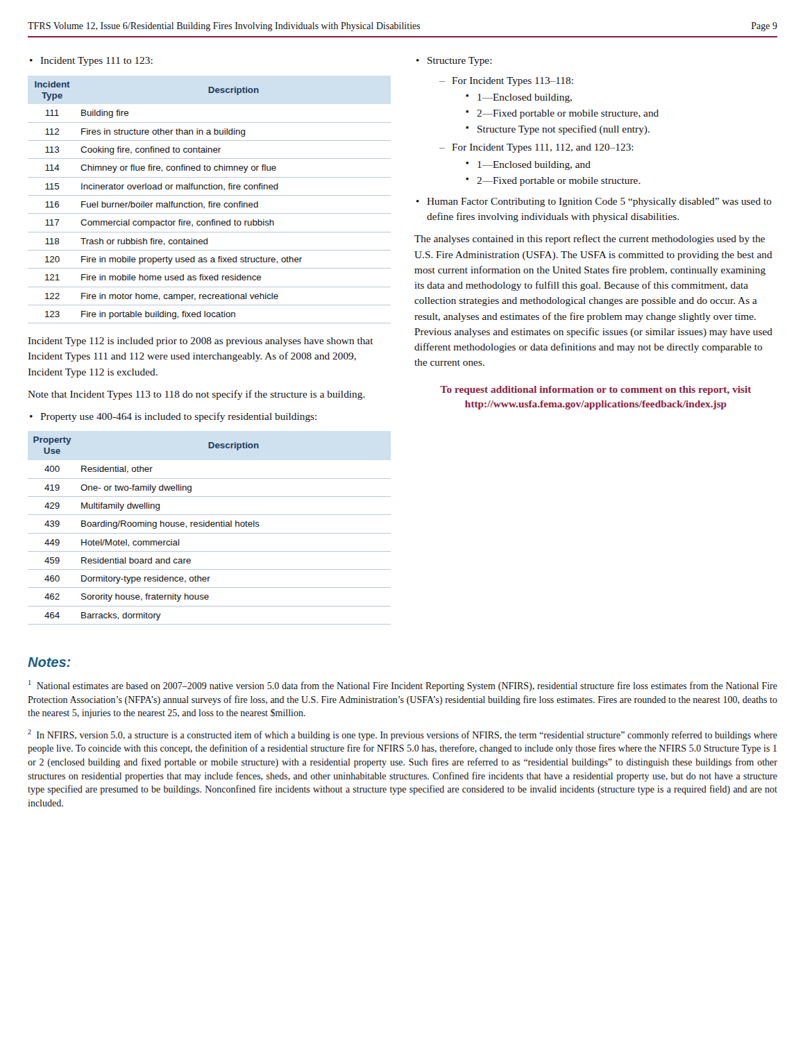TFRS Volume 12, Issue 6/Residential Building Fires Involving Individuals with Physical Disabilities Page 9
Incident Types 111 to 123:
| Incident Type | Description |
| --- | --- |
| 111 | Building fire |
| 112 | Fires in structure other than in a building |
| 113 | Cooking fire, confined to container |
| 114 | Chimney or flue fire, confined to chimney or flue |
| 115 | Incinerator overload or malfunction, fire confined |
| 116 | Fuel burner/boiler malfunction, fire confined |
| 117 | Commercial compactor fire, confined to rubbish |
| 118 | Trash or rubbish fire, contained |
| 120 | Fire in mobile property used as a fixed structure, other |
| 121 | Fire in mobile home used as fixed residence |
| 122 | Fire in motor home, camper, recreational vehicle |
| 123 | Fire in portable building, fixed location |
Incident Type 112 is included prior to 2008 as previous analyses have shown that Incident Types 111 and 112 were used interchangeably. As of 2008 and 2009, Incident Type 112 is excluded.
Note that Incident Types 113 to 118 do not specify if the structure is a building.
Property use 400-464 is included to specify residential buildings:
| Property Use | Description |
| --- | --- |
| 400 | Residential, other |
| 419 | One- or two-family dwelling |
| 429 | Multifamily dwelling |
| 439 | Boarding/Rooming house, residential hotels |
| 449 | Hotel/Motel, commercial |
| 459 | Residential board and care |
| 460 | Dormitory-type residence, other |
| 462 | Sorority house, fraternity house |
| 464 | Barracks, dormitory |
Structure Type:
For Incident Types 113–118:
1—Enclosed building,
2—Fixed portable or mobile structure, and
Structure Type not specified (null entry).
For Incident Types 111, 112, and 120–123:
1—Enclosed building, and
2—Fixed portable or mobile structure.
Human Factor Contributing to Ignition Code 5 “physically disabled” was used to define fires involving individuals with physical disabilities.
The analyses contained in this report reflect the current methodologies used by the U.S. Fire Administration (USFA). The USFA is committed to providing the best and most current information on the United States fire problem, continually examining its data and methodology to fulfill this goal. Because of this commitment, data collection strategies and methodological changes are possible and do occur. As a result, analyses and estimates of the fire problem may change slightly over time. Previous analyses and estimates on specific issues (or similar issues) may have used different methodologies or data definitions and may not be directly comparable to the current ones.
To request additional information or to comment on this report, visit http://www.usfa.fema.gov/applications/feedback/index.jsp
Notes:
1 National estimates are based on 2007–2009 native version 5.0 data from the National Fire Incident Reporting System (NFIRS), residential structure fire loss estimates from the National Fire Protection Association’s (NFPA’s) annual surveys of fire loss, and the U.S. Fire Administration’s (USFA’s) residential building fire loss estimates. Fires are rounded to the nearest 100, deaths to the nearest 5, injuries to the nearest 25, and loss to the nearest $million.
2 In NFIRS, version 5.0, a structure is a constructed item of which a building is one type. In previous versions of NFIRS, the term “residential structure” commonly referred to buildings where people live. To coincide with this concept, the definition of a residential structure fire for NFIRS 5.0 has, therefore, changed to include only those fires where the NFIRS 5.0 Structure Type is 1 or 2 (enclosed building and fixed portable or mobile structure) with a residential property use. Such fires are referred to as “residential buildings” to distinguish these buildings from other structures on residential properties that may include fences, sheds, and other uninhabitable structures. Confined fire incidents that have a residential property use, but do not have a structure type specified are presumed to be buildings. Nonconfined fire incidents without a structure type specified are considered to be invalid incidents (structure type is a required field) and are not included.